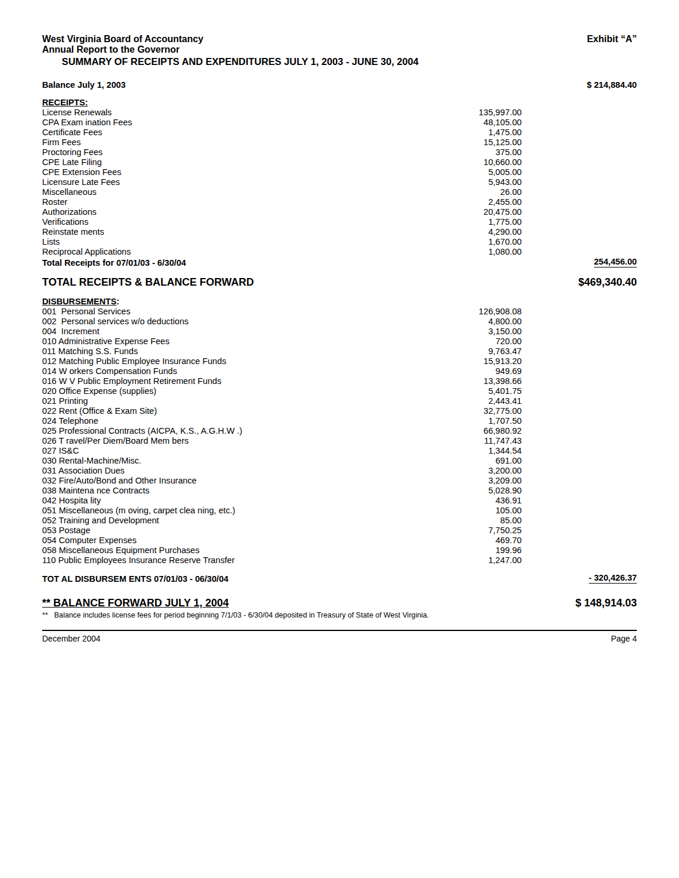West Virginia Board of Accountancy
Exhibit “A”
Annual Report to the Governor
SUMMARY OF RECEIPTS AND EXPENDITURES JULY 1, 2003 - JUNE 30, 2004
| Balance July 1, 2003 | | $ 214,884.40 |
| RECEIPTS: | | |
| License Renewals | 135,997.00 | |
| CPA Exam ination Fees | 48,105.00 | |
| Certificate Fees | 1,475.00 | |
| Firm Fees | 15,125.00 | |
| Proctoring Fees | 375.00 | |
| CPE Late Filing | 10,660.00 | |
| CPE Extension Fees | 5,005.00 | |
| Licensure Late Fees | 5,943.00 | |
| Miscellaneous | 26.00 | |
| Roster | 2,455.00 | |
| Authorizations | 20,475.00 | |
| Verifications | 1,775.00 | |
| Reinstate ments | 4,290.00 | |
| Lists | 1,670.00 | |
| Reciprocal Applications | 1,080.00 | |
| Total Receipts for 07/01/03 - 6/30/04 | | 254,456.00 |
| TOTAL RECEIPTS & BALANCE FORWARD | | $469,340.40 |
| DISBURSEMENTS : | | |
| 001 Personal Services | 126,908.08 | |
| 002 Personal services w/o deductions | 4,800.00 | |
| 004 Increment | 3,150.00 | |
| 010 Administrative Expense Fees | 720.00 | |
| 011 Matching S.S. Funds | 9,763.47 | |
| 012 Matching Public Employee Insurance Funds | 15,913.20 | |
| 014 W orkers Compensation Funds | 949.69 | |
| 016 W V Public Employment Retirement Funds | 13,398.66 | |
| 020 Office Expense (supplies) | 5,401.75 | |
| 021 Printing | 2,443.41 | |
| 022 Rent (Office & Exam Site) | 32,775.00 | |
| 024 Telephone | 1,707.50 | |
| 025 Professional Contracts (AICPA, K.S., A.G.H.W .) | 66,980.92 | |
| 026 T ravel/Per Diem/Board Mem bers | 11,747.43 | |
| 027 IS&C | 1,344.54 | |
| 030 Rental-Machine/Misc. | 691.00 | |
| 031 Association Dues | 3,200.00 | |
| 032 Fire/Auto/Bond and Other Insurance | 3,209.00 | |
| 038 Maintena nce Contracts | 5,028.90 | |
| 042 Hospita lity | 436.91 | |
| 051 Miscellaneous (m oving, carpet clea ning, etc.) | 105.00 | |
| 052 Training and Development | 85.00 | |
| 053 Postage | 7,750.25 | |
| 054 Computer Expenses | 469.70 | |
| 058 Miscellaneous Equipment Purchases | 199.96 | |
| 110 Public Employees Insurance Reserve Transfer | 1,247.00 | |
| TOT AL DISBURSEM ENTS 07/01/03 - 06/30/04 | | - 320,426.37 |
| ** BALANCE FORWARD JULY 1, 2004 | | $ 148,914.03 |
** Balance includes license fees for period beginning 7/1/03 - 6/30/04 deposited in Treasury of State of West Virginia.
December 2004
Page 4